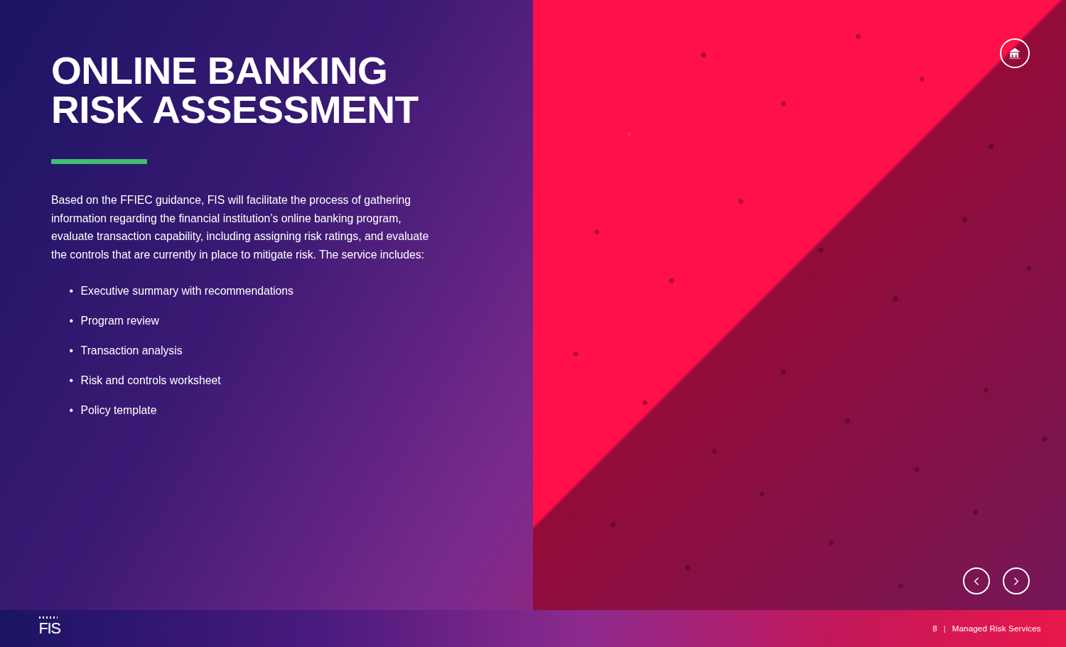Online Banking
Risk Assessment
Based on the FFIEC guidance, FIS will facilitate the process of gathering information regarding the financial institution’s online banking program, evaluate transaction capability, including assigning risk ratings, and evaluate the controls that are currently in place to mitigate risk. The service includes:
Executive summary with recommendations
Program review
Transaction analysis
Risk and controls worksheet
Policy template
FIS 8 | Managed Risk Services